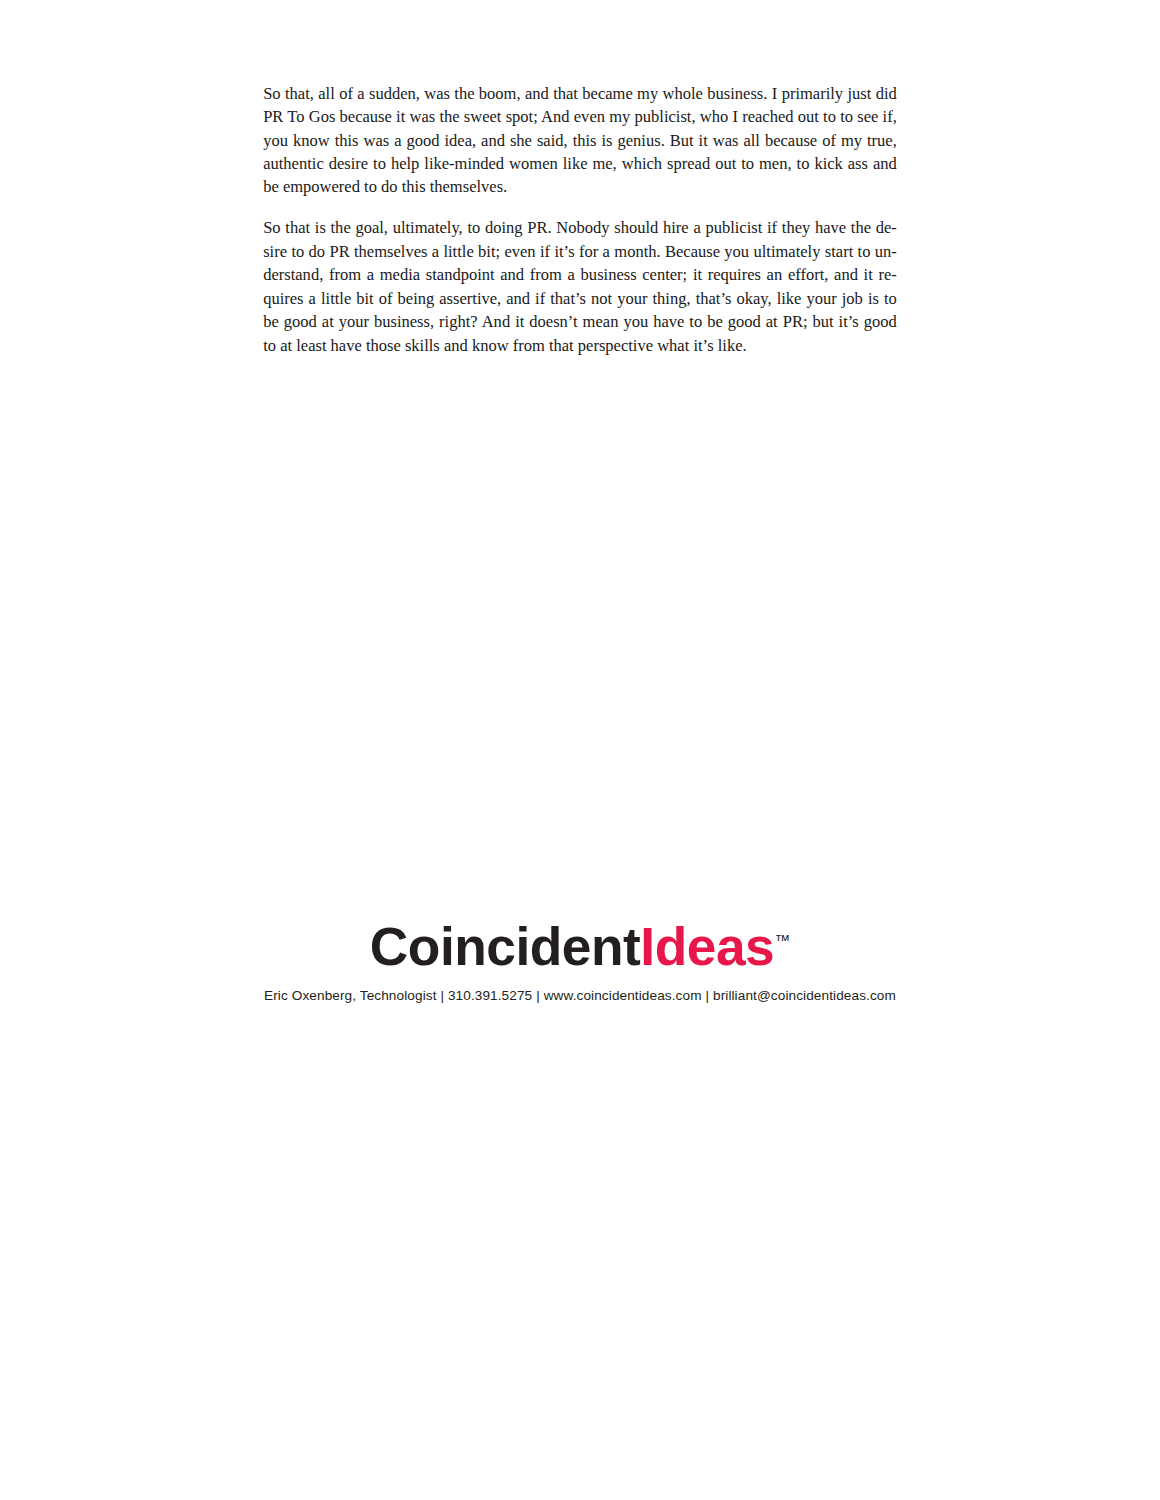So that, all of a sudden, was the boom, and that became my whole business. I primarily just did PR To Gos because it was the sweet spot; And even my publicist, who I reached out to to see if, you know this was a good idea, and she said, this is genius. But it was all because of my true, authentic desire to help like-minded women like me, which spread out to men, to kick ass and be empowered to do this themselves.
So that is the goal, ultimately, to doing PR. Nobody should hire a publicist if they have the desire to do PR themselves a little bit; even if it’s for a month. Because you ultimately start to understand, from a media standpoint and from a business center; it requires an effort, and it requires a little bit of being assertive, and if that’s not your thing, that’s okay, like your job is to be good at your business, right? And it doesn’t mean you have to be good at PR; but it’s good to at least have those skills and know from that perspective what it’s like.
CoincidentIdeas™
Eric Oxenberg, Technologist | 310.391.5275 | www.coincidentideas.com | brilliant@coincidentideas.com